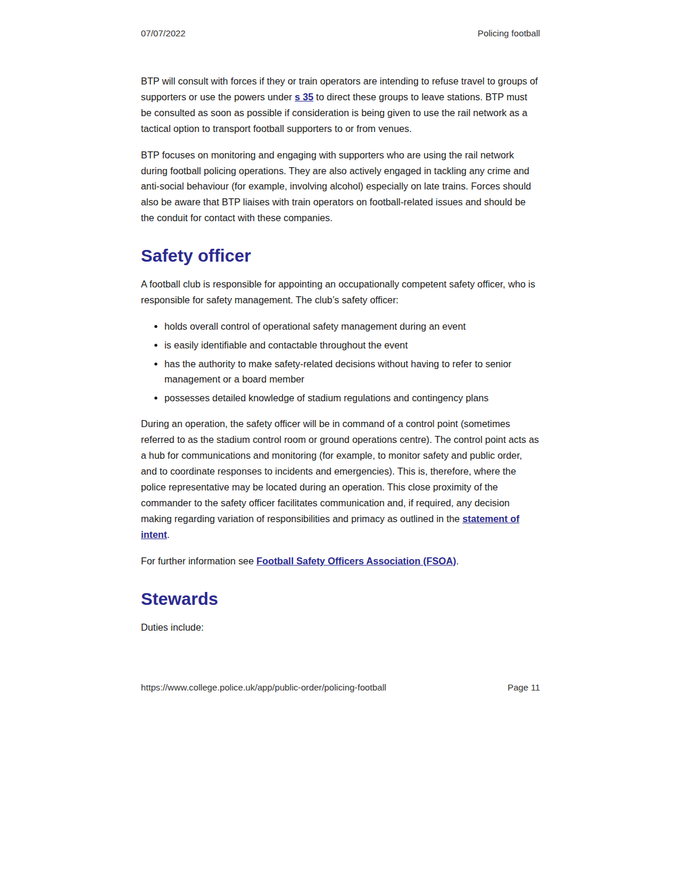07/07/2022 Policing football
BTP will consult with forces if they or train operators are intending to refuse travel to groups of supporters or use the powers under s 35 to direct these groups to leave stations. BTP must be consulted as soon as possible if consideration is being given to use the rail network as a tactical option to transport football supporters to or from venues.
BTP focuses on monitoring and engaging with supporters who are using the rail network during football policing operations. They are also actively engaged in tackling any crime and anti-social behaviour (for example, involving alcohol) especially on late trains. Forces should also be aware that BTP liaises with train operators on football-related issues and should be the conduit for contact with these companies.
Safety officer
A football club is responsible for appointing an occupationally competent safety officer, who is responsible for safety management. The club’s safety officer:
holds overall control of operational safety management during an event
is easily identifiable and contactable throughout the event
has the authority to make safety-related decisions without having to refer to senior management or a board member
possesses detailed knowledge of stadium regulations and contingency plans
During an operation, the safety officer will be in command of a control point (sometimes referred to as the stadium control room or ground operations centre). The control point acts as a hub for communications and monitoring (for example, to monitor safety and public order, and to coordinate responses to incidents and emergencies). This is, therefore, where the police representative may be located during an operation. This close proximity of the commander to the safety officer facilitates communication and, if required, any decision making regarding variation of responsibilities and primacy as outlined in the statement of intent.
For further information see Football Safety Officers Association (FSOA).
Stewards
Duties include:
https://www.college.police.uk/app/public-order/policing-football Page 11